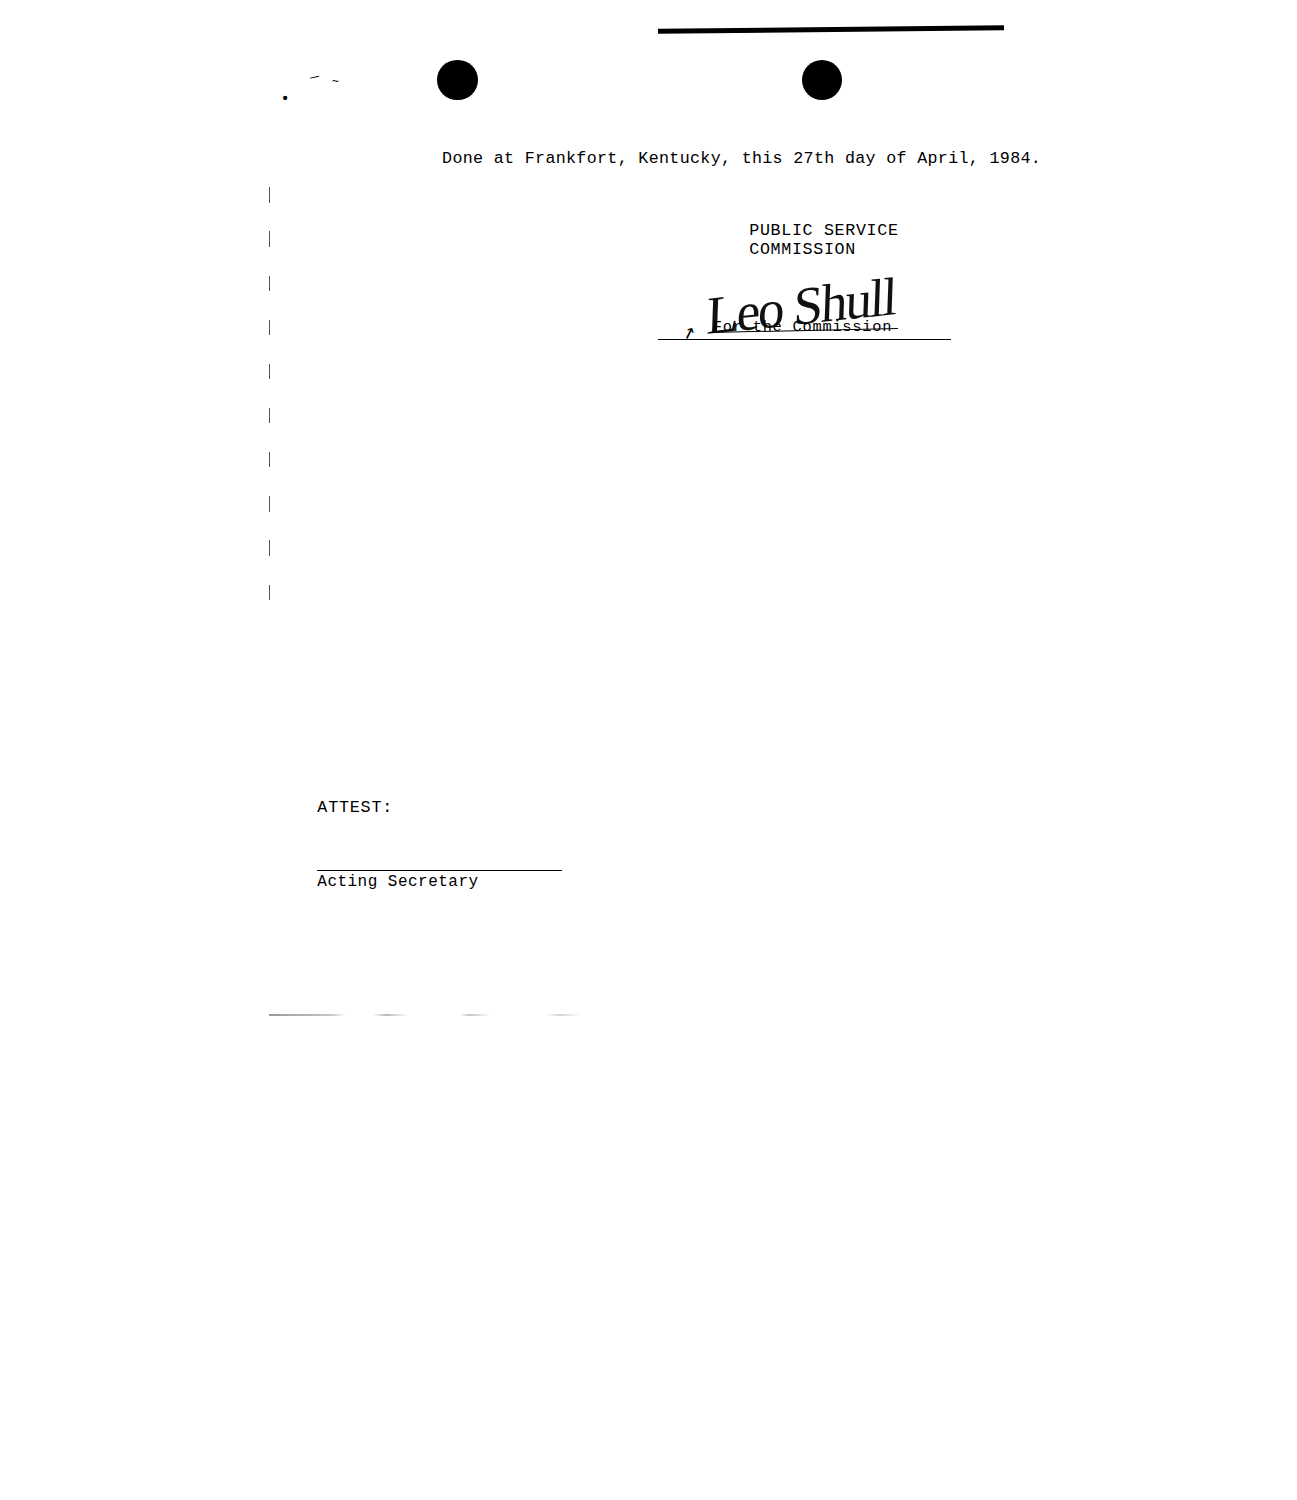•
—
~
Done at Frankfort, Kentucky, this 27th day of April, 1984.
PUBLIC SERVICE COMMISSION
Leo Shull
↗
For the Commission
ATTEST:
Acting Secretary